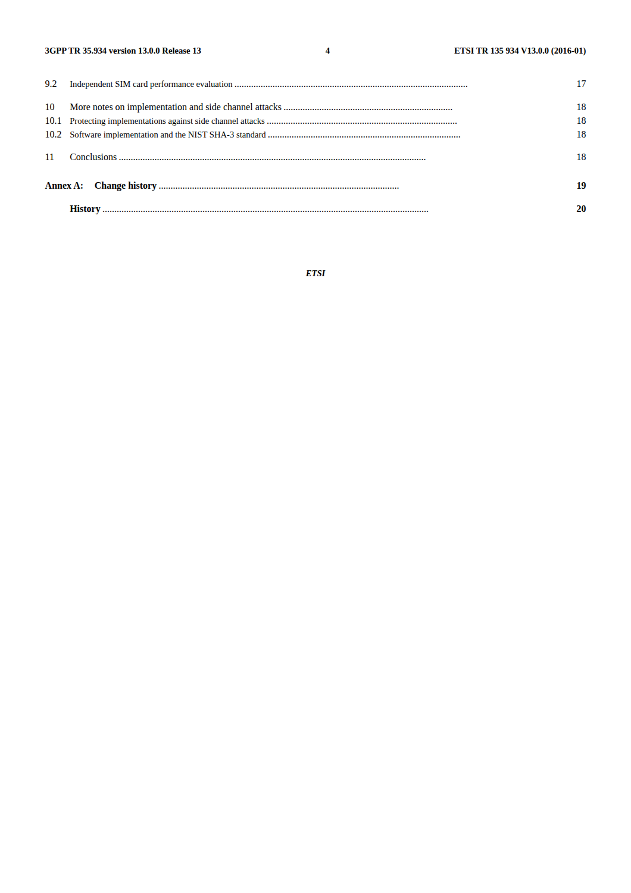3GPP TR 35.934 version 13.0.0 Release 13
4
ETSI TR 135 934 V13.0.0 (2016-01)
9.2 Independent SIM card performance evaluation .................................................................................................. 17
10 More notes on implementation and side channel attacks ....................................................................... 18
10.1 Protecting implementations against side channel attacks ................................................................................ 18
10.2 Software implementation and the NIST SHA-3 standard ................................................................................. 18
11 Conclusions ................................................................................................................................. 18
Annex A: Change history ..................................................................................................... 19
History ......................................................................................................................................... 20
ETSI